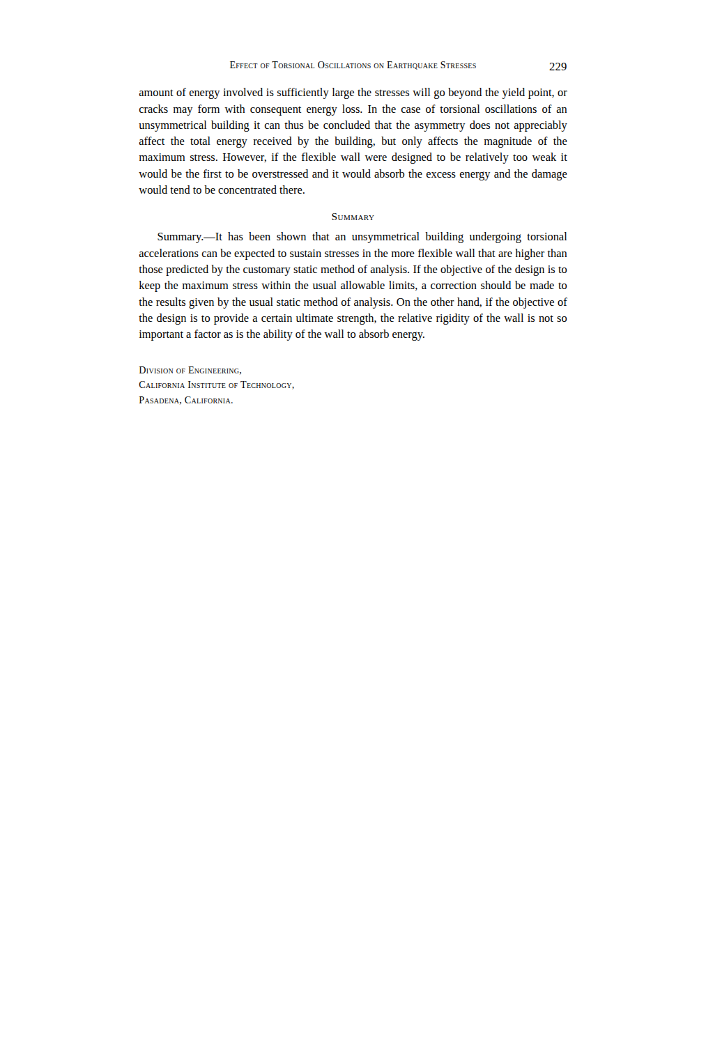Effect of Torsional Oscillations on Earthquake Stresses 229
amount of energy involved is sufficiently large the stresses will go beyond the yield point, or cracks may form with consequent energy loss. In the case of torsional oscillations of an unsymmetrical building it can thus be concluded that the asymmetry does not appreciably affect the total energy received by the building, but only affects the magnitude of the maximum stress. However, if the flexible wall were designed to be relatively too weak it would be the first to be overstressed and it would absorb the excess energy and the damage would tend to be concentrated there.
Summary
Summary.—It has been shown that an unsymmetrical building undergoing torsional accelerations can be expected to sustain stresses in the more flexible wall that are higher than those predicted by the customary static method of analysis. If the objective of the design is to keep the maximum stress within the usual allowable limits, a correction should be made to the results given by the usual static method of analysis. On the other hand, if the objective of the design is to provide a certain ultimate strength, the relative rigidity of the wall is not so important a factor as is the ability of the wall to absorb energy.
Division of Engineering,
California Institute of Technology,
Pasadena, California.